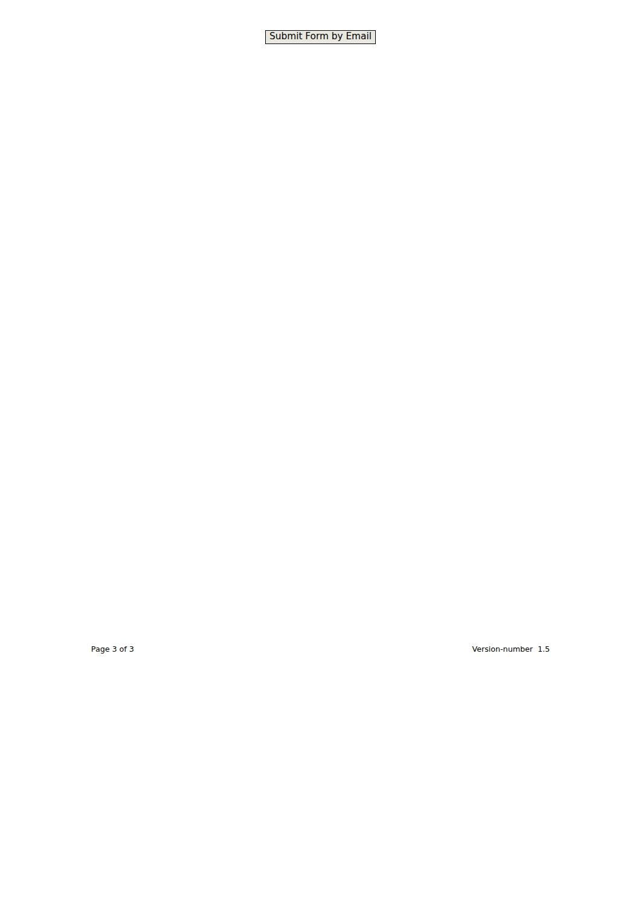Submit Form by Email
Page 3 of 3 Version-number 1.5